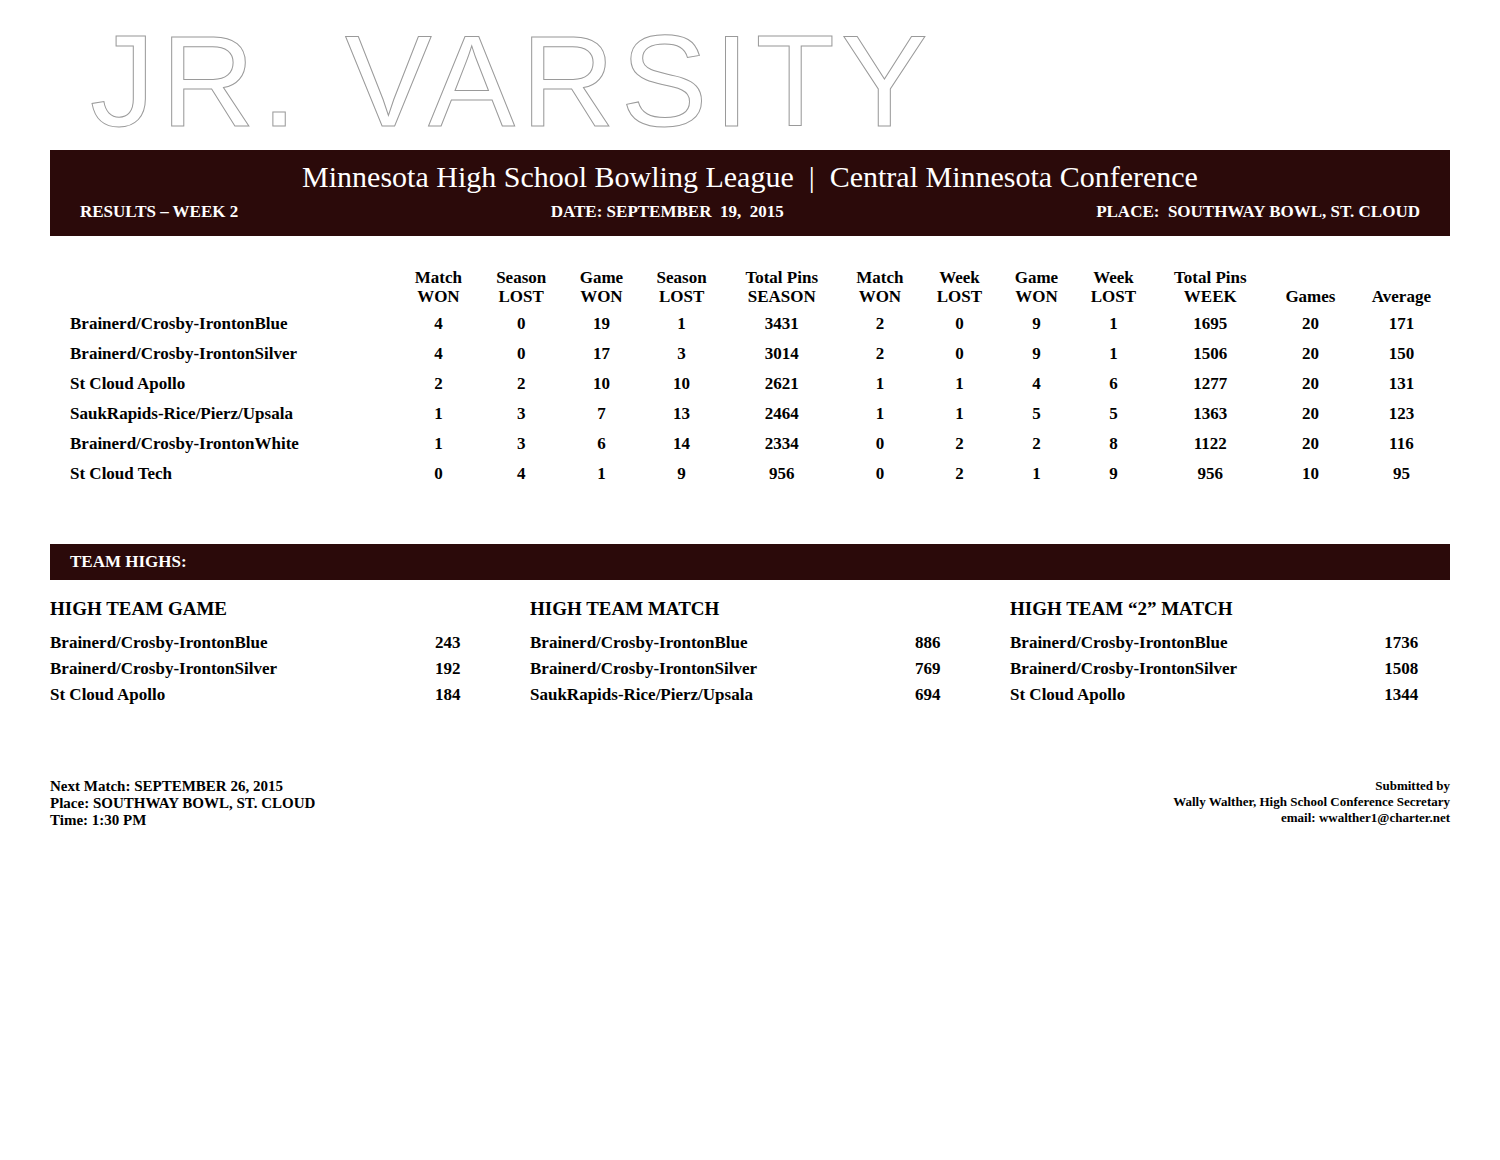JR. VARSITY
Minnesota High School Bowling League | Central Minnesota Conference
RESULTS – WEEK 2 DATE: SEPTEMBER 19, 2015 PLACE: SOUTHWAY BOWL, ST. CLOUD
| | Match WON | Season LOST | Game WON | Season LOST | Total Pins SEASON | Match WON | Week LOST | Game WON | Week LOST | Total Pins WEEK | Games | Average |
| --- | --- | --- | --- | --- | --- | --- | --- | --- | --- | --- | --- | --- |
| Brainerd/Crosby-IrontonBlue | 4 | 0 | 19 | 1 | 3431 | 2 | 0 | 9 | 1 | 1695 | 20 | 171 |
| Brainerd/Crosby-IrontonSilver | 4 | 0 | 17 | 3 | 3014 | 2 | 0 | 9 | 1 | 1506 | 20 | 150 |
| St Cloud Apollo | 2 | 2 | 10 | 10 | 2621 | 1 | 1 | 4 | 6 | 1277 | 20 | 131 |
| SaukRapids-Rice/Pierz/Upsala | 1 | 3 | 7 | 13 | 2464 | 1 | 1 | 5 | 5 | 1363 | 20 | 123 |
| Brainerd/Crosby-IrontonWhite | 1 | 3 | 6 | 14 | 2334 | 0 | 2 | 2 | 8 | 1122 | 20 | 116 |
| St Cloud Tech | 0 | 4 | 1 | 9 | 956 | 0 | 2 | 1 | 9 | 956 | 10 | 95 |
TEAM HIGHS:
HIGH TEAM GAME
| Brainerd/Crosby-IrontonBlue | 243 |
| Brainerd/Crosby-IrontonSilver | 192 |
| St Cloud Apollo | 184 |
HIGH TEAM MATCH
| Brainerd/Crosby-IrontonBlue | 886 |
| Brainerd/Crosby-IrontonSilver | 769 |
| SaukRapids-Rice/Pierz/Upsala | 694 |
HIGH TEAM “2” MATCH
| Brainerd/Crosby-IrontonBlue | 1736 |
| Brainerd/Crosby-IrontonSilver | 1508 |
| St Cloud Apollo | 1344 |
Next Match: SEPTEMBER 26, 2015
Place: SOUTHWAY BOWL, ST. CLOUD
Time: 1:30 PM
Submitted by
Wally Walther, High School Conference Secretary
email: wwalther1@charter.net